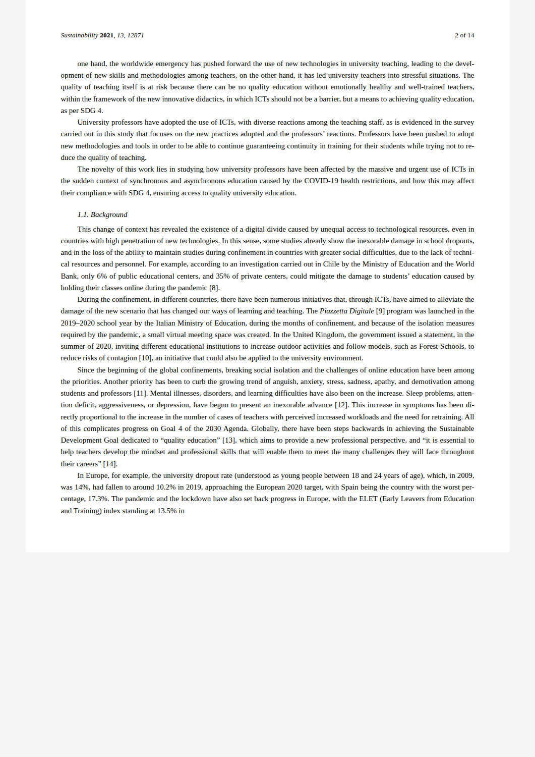Sustainability 2021, 13, 12871 2 of 14
one hand, the worldwide emergency has pushed forward the use of new technologies in university teaching, leading to the development of new skills and methodologies among teachers, on the other hand, it has led university teachers into stressful situations. The quality of teaching itself is at risk because there can be no quality education without emotionally healthy and well-trained teachers, within the framework of the new innovative didactics, in which ICTs should not be a barrier, but a means to achieving quality education, as per SDG 4.
University professors have adopted the use of ICTs, with diverse reactions among the teaching staff, as is evidenced in the survey carried out in this study that focuses on the new practices adopted and the professors’ reactions. Professors have been pushed to adopt new methodologies and tools in order to be able to continue guaranteeing continuity in training for their students while trying not to reduce the quality of teaching.
The novelty of this work lies in studying how university professors have been affected by the massive and urgent use of ICTs in the sudden context of synchronous and asynchronous education caused by the COVID-19 health restrictions, and how this may affect their compliance with SDG 4, ensuring access to quality university education.
1.1. Background
This change of context has revealed the existence of a digital divide caused by unequal access to technological resources, even in countries with high penetration of new technologies. In this sense, some studies already show the inexorable damage in school dropouts, and in the loss of the ability to maintain studies during confinement in countries with greater social difficulties, due to the lack of technical resources and personnel. For example, according to an investigation carried out in Chile by the Ministry of Education and the World Bank, only 6% of public educational centers, and 35% of private centers, could mitigate the damage to students’ education caused by holding their classes online during the pandemic [8].
During the confinement, in different countries, there have been numerous initiatives that, through ICTs, have aimed to alleviate the damage of the new scenario that has changed our ways of learning and teaching. The Piazzetta Digitale [9] program was launched in the 2019–2020 school year by the Italian Ministry of Education, during the months of confinement, and because of the isolation measures required by the pandemic, a small virtual meeting space was created. In the United Kingdom, the government issued a statement, in the summer of 2020, inviting different educational institutions to increase outdoor activities and follow models, such as Forest Schools, to reduce risks of contagion [10], an initiative that could also be applied to the university environment.
Since the beginning of the global confinements, breaking social isolation and the challenges of online education have been among the priorities. Another priority has been to curb the growing trend of anguish, anxiety, stress, sadness, apathy, and demotivation among students and professors [11]. Mental illnesses, disorders, and learning difficulties have also been on the increase. Sleep problems, attention deficit, aggressiveness, or depression, have begun to present an inexorable advance [12]. This increase in symptoms has been directly proportional to the increase in the number of cases of teachers with perceived increased workloads and the need for retraining. All of this complicates progress on Goal 4 of the 2030 Agenda. Globally, there have been steps backwards in achieving the Sustainable Development Goal dedicated to “quality education” [13], which aims to provide a new professional perspective, and “it is essential to help teachers develop the mindset and professional skills that will enable them to meet the many challenges they will face throughout their careers” [14].
In Europe, for example, the university dropout rate (understood as young people between 18 and 24 years of age), which, in 2009, was 14%, had fallen to around 10.2% in 2019, approaching the European 2020 target, with Spain being the country with the worst percentage, 17.3%. The pandemic and the lockdown have also set back progress in Europe, with the ELET (Early Leavers from Education and Training) index standing at 13.5% in